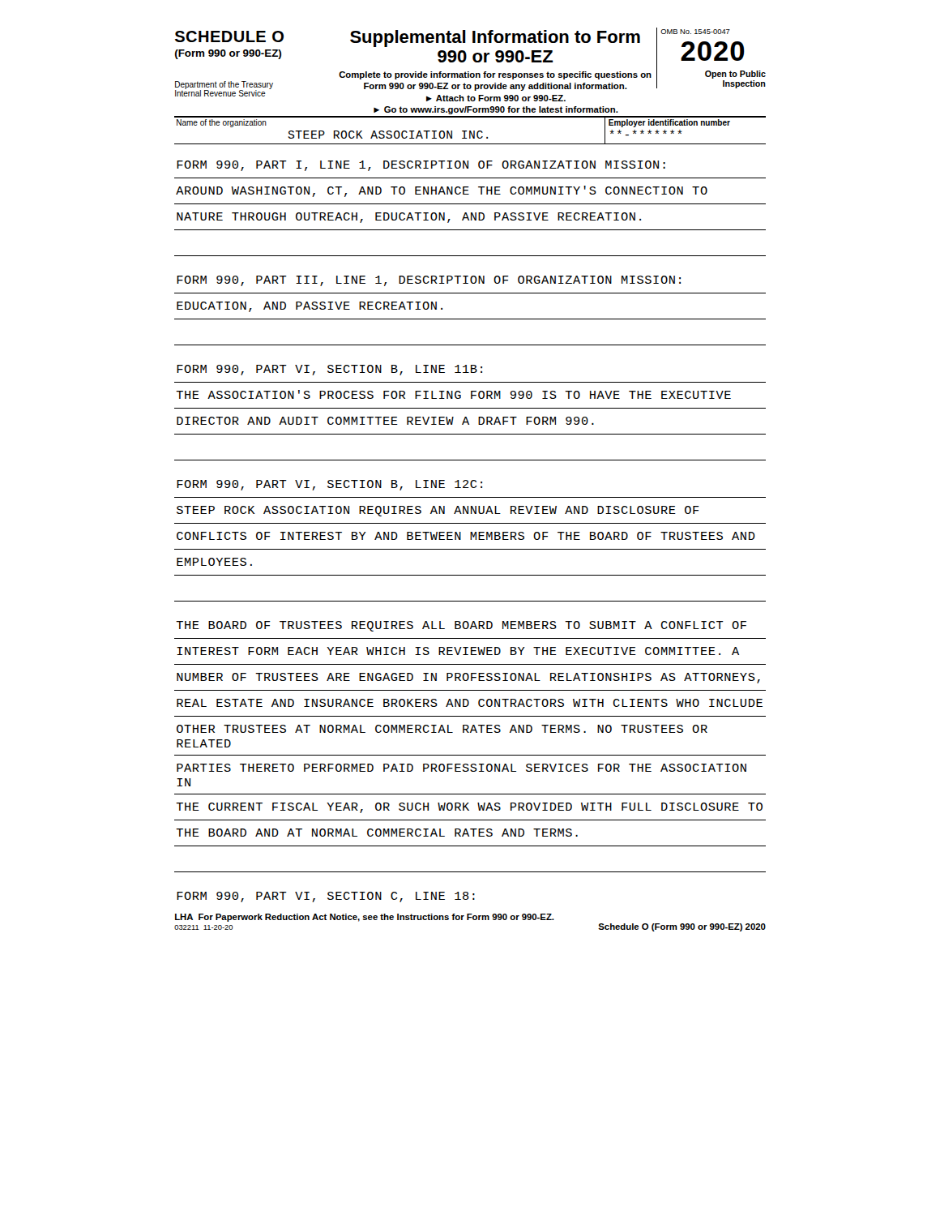SCHEDULE O
(Form 990 or 990-EZ)
Department of the Treasury
Internal Revenue Service
Supplemental Information to Form 990 or 990-EZ
Complete to provide information for responses to specific questions on
Form 990 or 990-EZ or to provide any additional information.
► Attach to Form 990 or 990-EZ.
► Go to www.irs.gov/Form990 for the latest information.
OMB No. 1545-0047
2020
Open to Public
Inspection
Name of the organization
STEEP ROCK ASSOCIATION INC.
Employer identification number
**-*******
FORM 990, PART I, LINE 1, DESCRIPTION OF ORGANIZATION MISSION:
AROUND WASHINGTON, CT, AND TO ENHANCE THE COMMUNITY'S CONNECTION TO
NATURE THROUGH OUTREACH, EDUCATION, AND PASSIVE RECREATION.
FORM 990, PART III, LINE 1, DESCRIPTION OF ORGANIZATION MISSION:
EDUCATION, AND PASSIVE RECREATION.
FORM 990, PART VI, SECTION B, LINE 11B:
THE ASSOCIATION'S PROCESS FOR FILING FORM 990 IS TO HAVE THE EXECUTIVE
DIRECTOR AND AUDIT COMMITTEE REVIEW A DRAFT FORM 990.
FORM 990, PART VI, SECTION B, LINE 12C:
STEEP ROCK ASSOCIATION REQUIRES AN ANNUAL REVIEW AND DISCLOSURE OF
CONFLICTS OF INTEREST BY AND BETWEEN MEMBERS OF THE BOARD OF TRUSTEES AND
EMPLOYEES.
THE BOARD OF TRUSTEES REQUIRES ALL BOARD MEMBERS TO SUBMIT A CONFLICT OF
INTEREST FORM EACH YEAR WHICH IS REVIEWED BY THE EXECUTIVE COMMITTEE. A
NUMBER OF TRUSTEES ARE ENGAGED IN PROFESSIONAL RELATIONSHIPS AS ATTORNEYS,
REAL ESTATE AND INSURANCE BROKERS AND CONTRACTORS WITH CLIENTS WHO INCLUDE
OTHER TRUSTEES AT NORMAL COMMERCIAL RATES AND TERMS. NO TRUSTEES OR RELATED
PARTIES THERETO PERFORMED PAID PROFESSIONAL SERVICES FOR THE ASSOCIATION IN
THE CURRENT FISCAL YEAR, OR SUCH WORK WAS PROVIDED WITH FULL DISCLOSURE TO
THE BOARD AND AT NORMAL COMMERCIAL RATES AND TERMS.
FORM 990, PART VI, SECTION C, LINE 18:
LHA For Paperwork Reduction Act Notice, see the Instructions for Form 990 or 990-EZ.
032211 11-20-20
Schedule O (Form 990 or 990-EZ) 2020